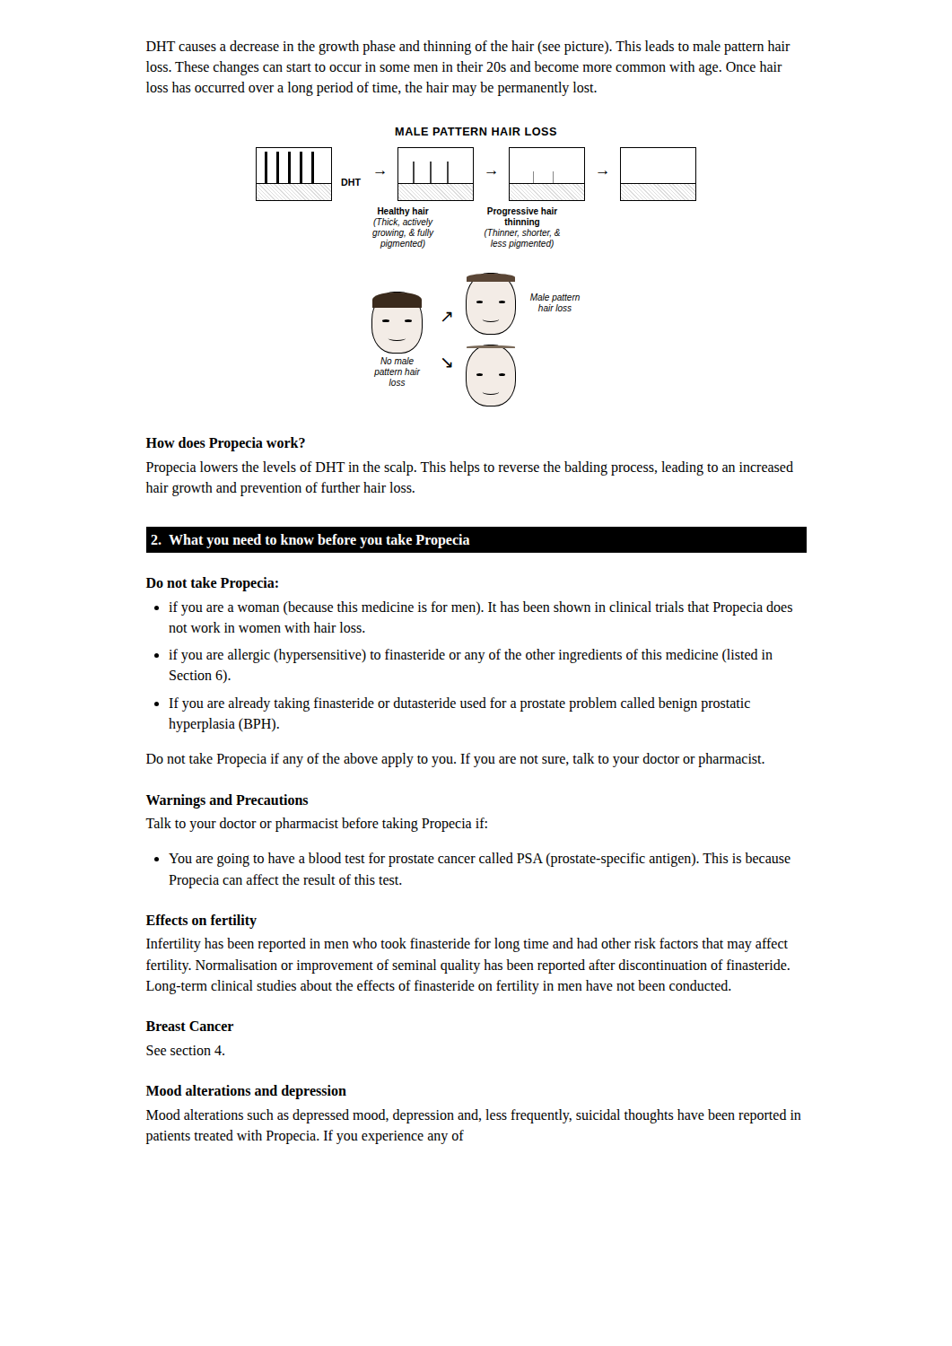DHT causes a decrease in the growth phase and thinning of the hair (see picture). This leads to male pattern hair loss. These changes can start to occur in some men in their 20s and become more common with age. Once hair loss has occurred over a long period of time, the hair may be permanently lost.
MALE PATTERN HAIR LOSS
DHT
→
→
→
Healthy hair
(Thick, actively growing, & fully pigmented)
Progressive hair thinning
(Thinner, shorter, & less pigmented)
No male pattern hair loss
↗
↘
Male pattern hair loss
How does Propecia work?
Propecia lowers the levels of DHT in the scalp. This helps to reverse the balding process, leading to an increased hair growth and prevention of further hair loss.
2. What you need to know before you take Propecia
Do not take Propecia:
if you are a woman (because this medicine is for men). It has been shown in clinical trials that Propecia does not work in women with hair loss.
if you are allergic (hypersensitive) to finasteride or any of the other ingredients of this medicine (listed in Section 6).
If you are already taking finasteride or dutasteride used for a prostate problem called benign prostatic hyperplasia (BPH).
Do not take Propecia if any of the above apply to you. If you are not sure, talk to your doctor or pharmacist.
Warnings and Precautions
Talk to your doctor or pharmacist before taking Propecia if:
You are going to have a blood test for prostate cancer called PSA (prostate-specific antigen). This is because Propecia can affect the result of this test.
Effects on fertility
Infertility has been reported in men who took finasteride for long time and had other risk factors that may affect fertility. Normalisation or improvement of seminal quality has been reported after discontinuation of finasteride. Long-term clinical studies about the effects of finasteride on fertility in men have not been conducted.
Breast Cancer
See section 4.
Mood alterations and depression
Mood alterations such as depressed mood, depression and, less frequently, suicidal thoughts have been reported in patients treated with Propecia. If you experience any of